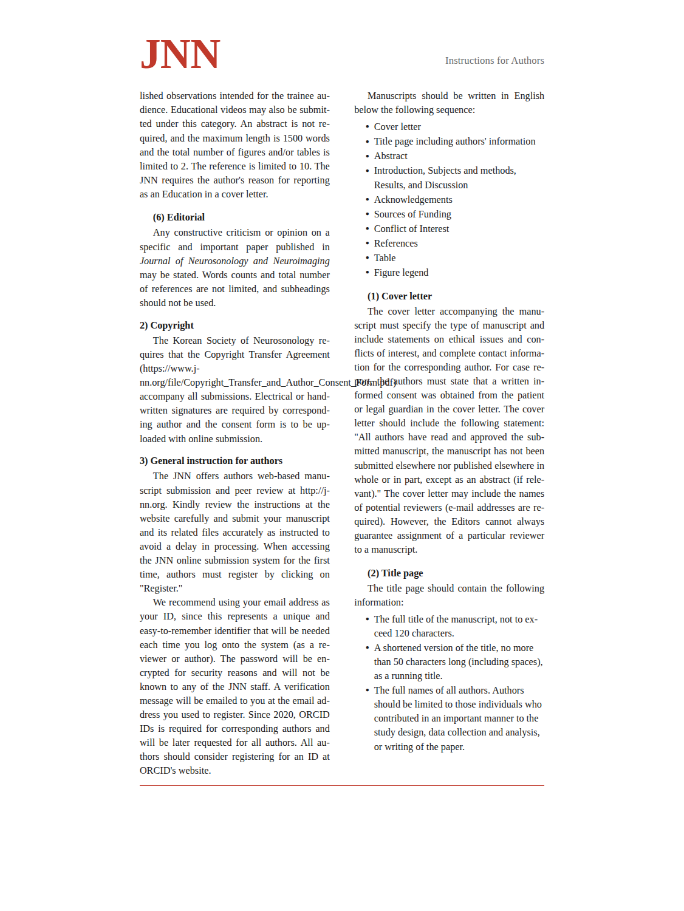JNN
Instructions for Authors
lished observations intended for the trainee audience. Educational videos may also be submitted under this category. An abstract is not required, and the maximum length is 1500 words and the total number of figures and/or tables is limited to 2. The reference is limited to 10. The JNN requires the author's reason for reporting as an Education in a cover letter.
(6) Editorial
Any constructive criticism or opinion on a specific and important paper published in Journal of Neurosonology and Neuroimaging may be stated. Words counts and total number of references are not limited, and subheadings should not be used.
2) Copyright
The Korean Society of Neurosonology requires that the Copyright Transfer Agreement (https://www.j-nn.org/file/Copyright_Transfer_and_Author_Consent_Form.pdf) accompany all submissions. Electrical or hand-written signatures are required by corresponding author and the consent form is to be uploaded with online submission.
3) General instruction for authors
The JNN offers authors web-based manuscript submission and peer review at http://j-nn.org. Kindly review the instructions at the website carefully and submit your manuscript and its related files accurately as instructed to avoid a delay in processing. When accessing the JNN online submission system for the first time, authors must register by clicking on "Register."
We recommend using your email address as your ID, since this represents a unique and easy-to-remember identifier that will be needed each time you log onto the system (as a reviewer or author). The password will be encrypted for security reasons and will not be known to any of the JNN staff. A verification message will be emailed to you at the email address you used to register. Since 2020, ORCID IDs is required for corresponding authors and will be later requested for all authors. All authors should consider registering for an ID at ORCID's website.
Manuscripts should be written in English below the following sequence:
Cover letter
Title page including authors' information
Abstract
Introduction, Subjects and methods, Results, and Discussion
Acknowledgements
Sources of Funding
Conflict of Interest
References
Table
Figure legend
(1) Cover letter
The cover letter accompanying the manuscript must specify the type of manuscript and include statements on ethical issues and conflicts of interest, and complete contact information for the corresponding author. For case report, the authors must state that a written informed consent was obtained from the patient or legal guardian in the cover letter. The cover letter should include the following statement: "All authors have read and approved the submitted manuscript, the manuscript has not been submitted elsewhere nor published elsewhere in whole or in part, except as an abstract (if relevant)." The cover letter may include the names of potential reviewers (e-mail addresses are required). However, the Editors cannot always guarantee assignment of a particular reviewer to a manuscript.
(2) Title page
The title page should contain the following information:
The full title of the manuscript, not to exceed 120 characters.
A shortened version of the title, no more than 50 characters long (including spaces), as a running title.
The full names of all authors. Authors should be limited to those individuals who contributed in an important manner to the study design, data collection and analysis, or writing of the paper.